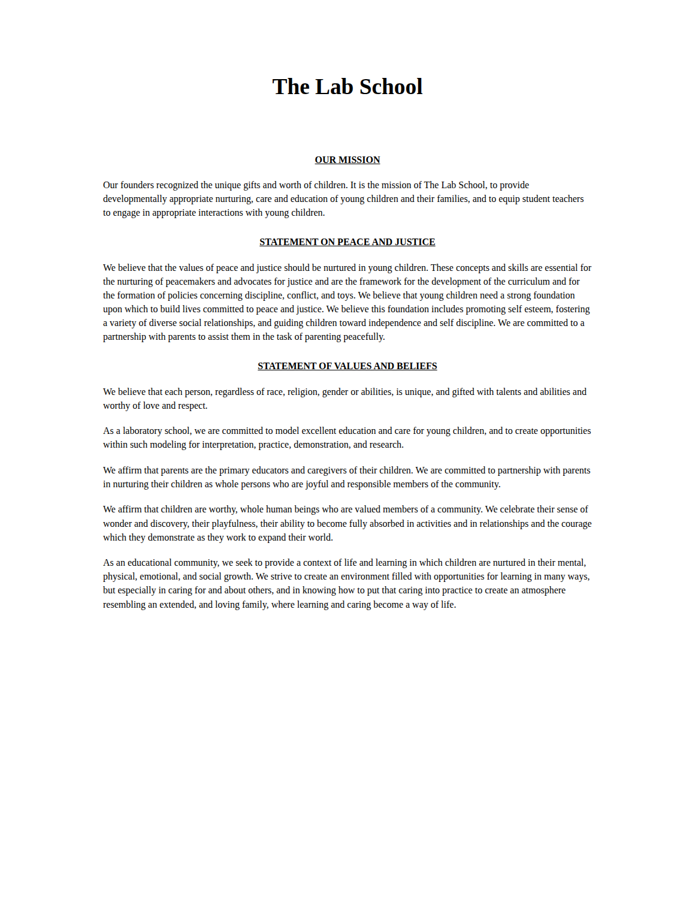The Lab School
Our Mission
Our founders recognized the unique gifts and worth of children. It is the mission of The Lab School, to provide developmentally appropriate nurturing, care and education of young children and their families, and to equip student teachers to engage in appropriate interactions with young children.
Statement on Peace and Justice
We believe that the values of peace and justice should be nurtured in young children. These concepts and skills are essential for the nurturing of peacemakers and advocates for justice and are the framework for the development of the curriculum and for the formation of policies concerning discipline, conflict, and toys. We believe that young children need a strong foundation upon which to build lives committed to peace and justice. We believe this foundation includes promoting self esteem, fostering a variety of diverse social relationships, and guiding children toward independence and self discipline. We are committed to a partnership with parents to assist them in the task of parenting peacefully.
Statement of Values and Beliefs
We believe that each person, regardless of race, religion, gender or abilities, is unique, and gifted with talents and abilities and worthy of love and respect.
As a laboratory school, we are committed to model excellent education and care for young children, and to create opportunities within such modeling for interpretation, practice, demonstration, and research.
We affirm that parents are the primary educators and caregivers of their children. We are committed to partnership with parents in nurturing their children as whole persons who are joyful and responsible members of the community.
We affirm that children are worthy, whole human beings who are valued members of a community. We celebrate their sense of wonder and discovery, their playfulness, their ability to become fully absorbed in activities and in relationships and the courage which they demonstrate as they work to expand their world.
As an educational community, we seek to provide a context of life and learning in which children are nurtured in their mental, physical, emotional, and social growth. We strive to create an environment filled with opportunities for learning in many ways, but especially in caring for and about others, and in knowing how to put that caring into practice to create an atmosphere resembling an extended, and loving family, where learning and caring become a way of life.